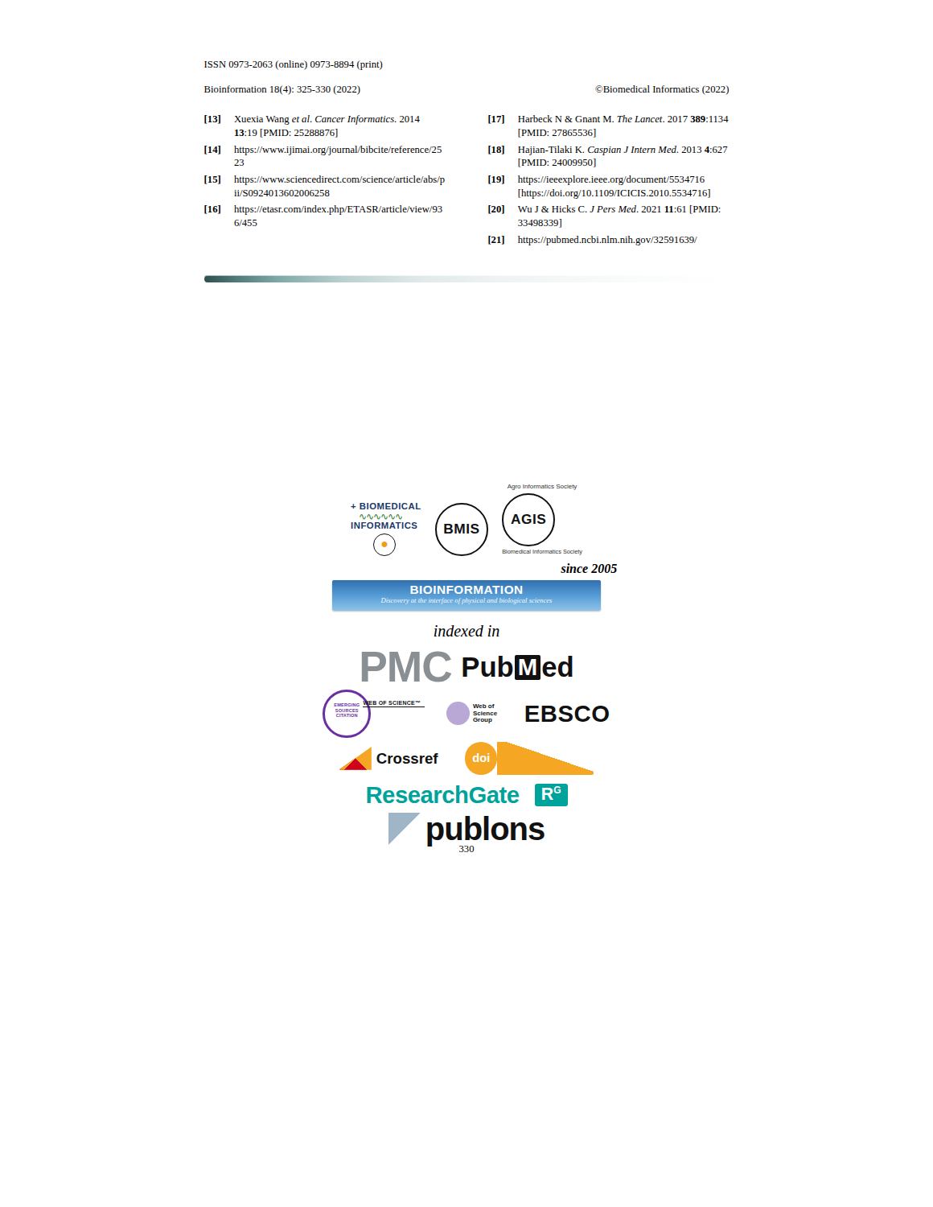ISSN 0973-2063 (online) 0973-8894 (print)
Bioinformation 18(4): 325-330 (2022) ©Biomedical Informatics (2022)
| [13] | Xuexia Wang et al . Cancer Informatics . 2014 13 :19 [PMID: 25288876] |
| [14] | https://www.ijimai.org/journal/bibcite/reference/2523 |
| [15] | https://www.sciencedirect.com/science/article/abs/pii/S0924013602006258 |
| [16] | https://etasr.com/index.php/ETASR/article/view/936/455 |
| [17] | Harbeck N & Gnant M. The Lancet . 2017 389 :1134 [PMID: 27865536] |
| [18] | Hajian-Tilaki K. Caspian J Intern Med . 2013 4 :627 [PMID: 24009950] |
| [19] | https://ieeexplore.ieee.org/document/5534716 [https://doi.org/10.1109/ICICIS.2010.5534716] |
| [20] | Wu J & Hicks C. J Pers Med . 2021 11 :61 [PMID: 33498339] |
| [21] | https://pubmed.ncbi.nlm.nih.gov/32591639/ |
+ BIOMEDICAL
∿∿∿∿∿∿
INFORMATICS
●
BMIS
Agro Informatics Society
AGIS
Biomedical Informatics Society
since 2005
BIOINFORMATION
Discovery at the interface of physical and biological sciences
indexed in
PMC PubMed
EMERGING
SOURCES
CITATION
WEB OF SCIENCE™
Web of
Science
Group
EBSCO
Crossref
doi
ResearchGate
RG
publons
330